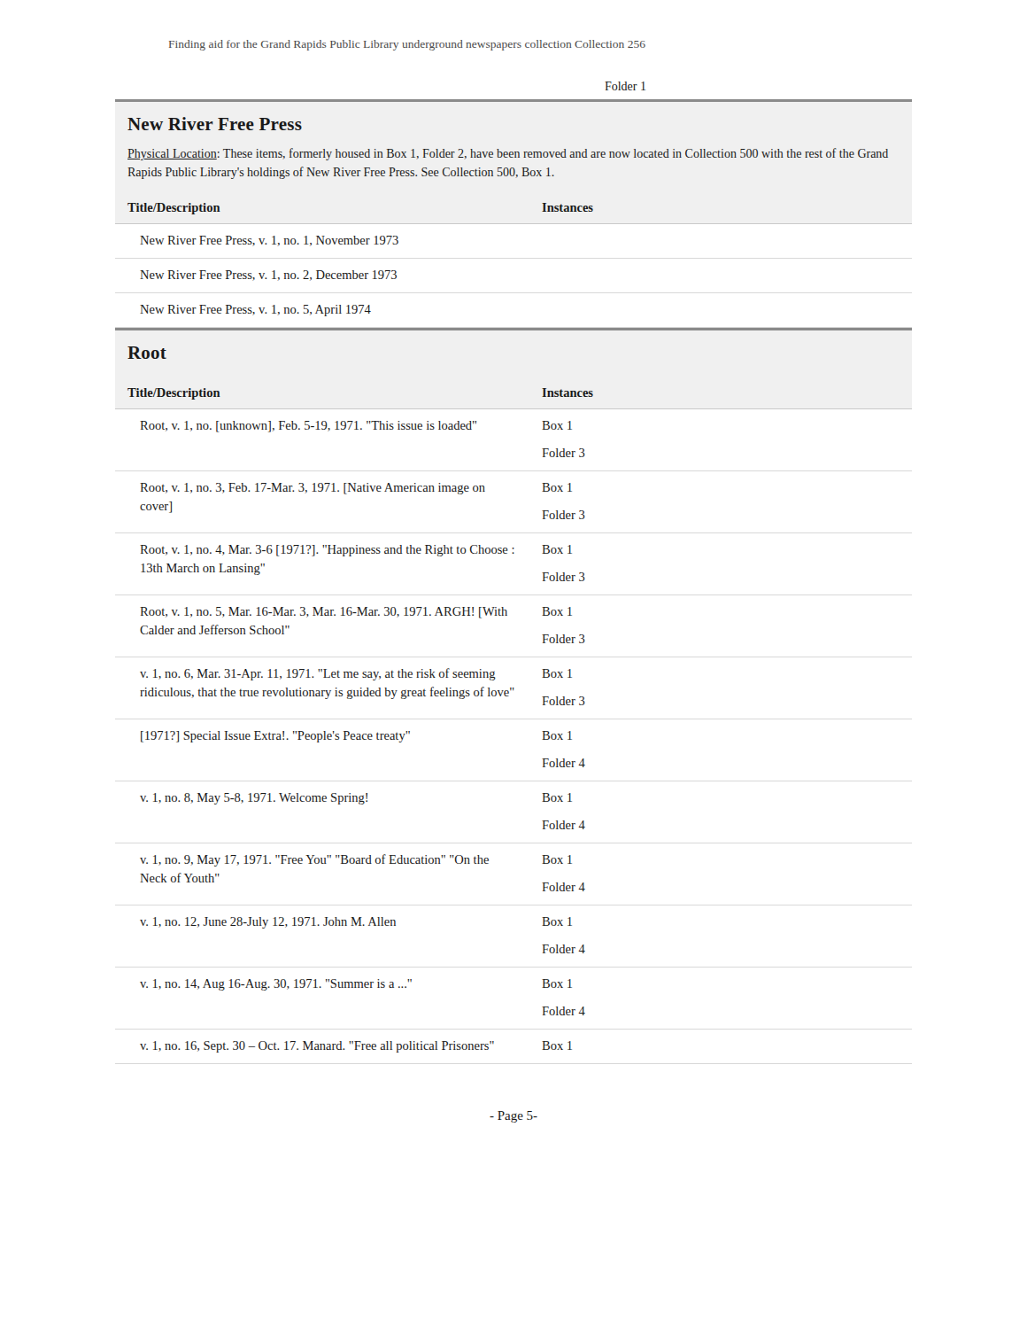Finding aid for the Grand Rapids Public Library underground newspapers collection Collection 256
Folder 1
New River Free Press
Physical Location: These items, formerly housed in Box 1, Folder 2, have been removed and are now located in Collection 500 with the rest of the Grand Rapids Public Library's holdings of New River Free Press. See Collection 500, Box 1.
| Title/Description | Instances |
| --- | --- |
| New River Free Press, v. 1, no. 1, November 1973 | |
| New River Free Press, v. 1, no. 2, December 1973 | |
| New River Free Press, v. 1, no. 5, April 1974 | |
Root
| Title/Description | Instances |
| --- | --- |
| Root, v. 1, no. [unknown], Feb. 5-19, 1971. "This issue is loaded" | Box 1 Folder 3 |
| Root, v. 1, no. 3, Feb. 17-Mar. 3, 1971. [Native American image on cover] | Box 1 Folder 3 |
| Root, v. 1, no. 4, Mar. 3-6 [1971?]. "Happiness and the Right to Choose : 13th March on Lansing" | Box 1 Folder 3 |
| Root, v. 1, no. 5, Mar. 16-Mar. 3, Mar. 16-Mar. 30, 1971. ARGH! [With Calder and Jefferson School" | Box 1 Folder 3 |
| v. 1, no. 6, Mar. 31-Apr. 11, 1971. "Let me say, at the risk of seeming ridiculous, that the true revolutionary is guided by great feelings of love" | Box 1 Folder 3 |
| [1971?] Special Issue Extra!. "People's Peace treaty" | Box 1 Folder 4 |
| v. 1, no. 8, May 5-8, 1971. Welcome Spring! | Box 1 Folder 4 |
| v. 1, no. 9, May 17, 1971. "Free You" "Board of Education" "On the Neck of Youth" | Box 1 Folder 4 |
| v. 1, no. 12, June 28-July 12, 1971. John M. Allen | Box 1 Folder 4 |
| v. 1, no. 14, Aug 16-Aug. 30, 1971. "Summer is a ..." | Box 1 Folder 4 |
| v. 1, no. 16, Sept. 30 – Oct. 17. Manard. "Free all political Prisoners" | Box 1 |
- Page 5-